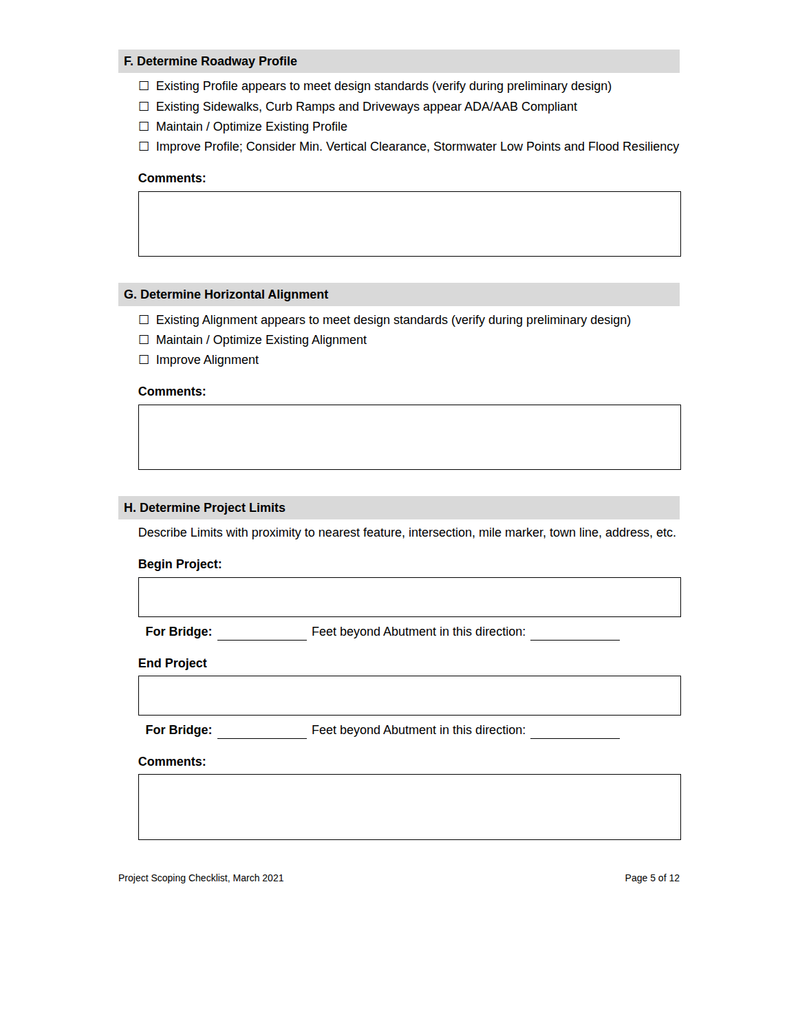F. Determine Roadway Profile
☐Existing Profile appears to meet design standards (verify during preliminary design)
☐Existing Sidewalks, Curb Ramps and Driveways appear ADA/AAB Compliant
☐Maintain / Optimize Existing Profile
☐Improve Profile; Consider Min. Vertical Clearance, Stormwater Low Points and Flood Resiliency
Comments:
G. Determine Horizontal Alignment
☐Existing Alignment appears to meet design standards (verify during preliminary design)
☐Maintain / Optimize Existing Alignment
☐Improve Alignment
Comments:
H. Determine Project Limits
Describe Limits with proximity to nearest feature, intersection, mile marker, town line, address, etc.
Begin Project:
For Bridge: Feet beyond Abutment in this direction:
End Project
For Bridge: Feet beyond Abutment in this direction:
Comments:
Project Scoping Checklist, March 2021 Page 5 of 12